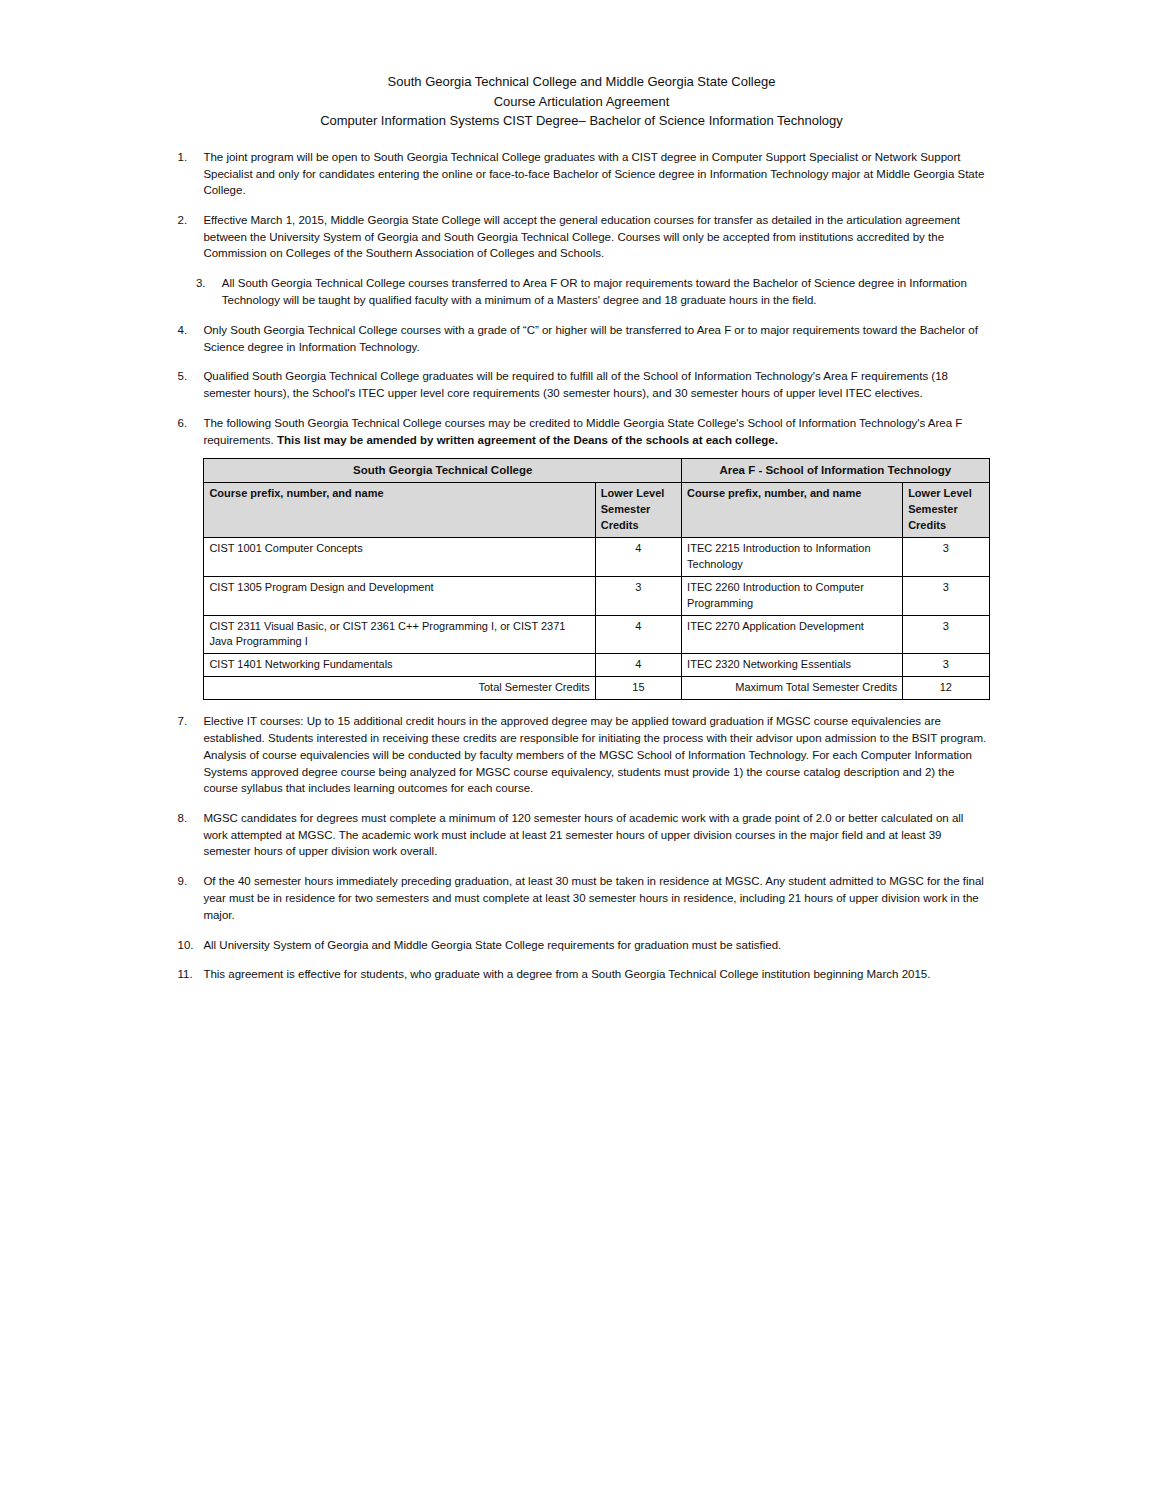South Georgia Technical College and Middle Georgia State College
Course Articulation Agreement
Computer Information Systems CIST Degree– Bachelor of Science Information Technology
The joint program will be open to South Georgia Technical College graduates with a CIST degree in Computer Support Specialist or Network Support Specialist and only for candidates entering the online or face-to-face Bachelor of Science degree in Information Technology major at Middle Georgia State College.
Effective March 1, 2015, Middle Georgia State College will accept the general education courses for transfer as detailed in the articulation agreement between the University System of Georgia and South Georgia Technical College. Courses will only be accepted from institutions accredited by the Commission on Colleges of the Southern Association of Colleges and Schools.
All South Georgia Technical College courses transferred to Area F OR to major requirements toward the Bachelor of Science degree in Information Technology will be taught by qualified faculty with a minimum of a Masters' degree and 18 graduate hours in the field.
Only South Georgia Technical College courses with a grade of “C” or higher will be transferred to Area F or to major requirements toward the Bachelor of Science degree in Information Technology.
Qualified South Georgia Technical College graduates will be required to fulfill all of the School of Information Technology's Area F requirements (18 semester hours), the School's ITEC upper level core requirements (30 semester hours), and 30 semester hours of upper level ITEC electives.
The following South Georgia Technical College courses may be credited to Middle Georgia State College's School of Information Technology's Area F requirements. This list may be amended by written agreement of the Deans of the schools at each college.
| South Georgia Technical College | Area F - School of Information Technology |
| --- | --- |
| Course prefix, number, and name | Lower Level Semester Credits | Course prefix, number, and name | Lower Level Semester Credits |
| CIST 1001 Computer Concepts | 4 | ITEC 2215 Introduction to Information Technology | 3 |
| CIST 1305 Program Design and Development | 3 | ITEC 2260 Introduction to Computer Programming | 3 |
| CIST 2311 Visual Basic, or CIST 2361 C++ Programming I, or CIST 2371 Java Programming I | 4 | ITEC 2270 Application Development | 3 |
| CIST 1401 Networking Fundamentals | 4 | ITEC 2320 Networking Essentials | 3 |
| Total Semester Credits | 15 | Maximum Total Semester Credits | 12 |
Elective IT courses: Up to 15 additional credit hours in the approved degree may be applied toward graduation if MGSC course equivalencies are established. Students interested in receiving these credits are responsible for initiating the process with their advisor upon admission to the BSIT program. Analysis of course equivalencies will be conducted by faculty members of the MGSC School of Information Technology. For each Computer Information Systems approved degree course being analyzed for MGSC course equivalency, students must provide 1) the course catalog description and 2) the course syllabus that includes learning outcomes for each course.
MGSC candidates for degrees must complete a minimum of 120 semester hours of academic work with a grade point of 2.0 or better calculated on all work attempted at MGSC. The academic work must include at least 21 semester hours of upper division courses in the major field and at least 39 semester hours of upper division work overall.
Of the 40 semester hours immediately preceding graduation, at least 30 must be taken in residence at MGSC. Any student admitted to MGSC for the final year must be in residence for two semesters and must complete at least 30 semester hours in residence, including 21 hours of upper division work in the major.
All University System of Georgia and Middle Georgia State College requirements for graduation must be satisfied.
This agreement is effective for students, who graduate with a degree from a South Georgia Technical College institution beginning March 2015.